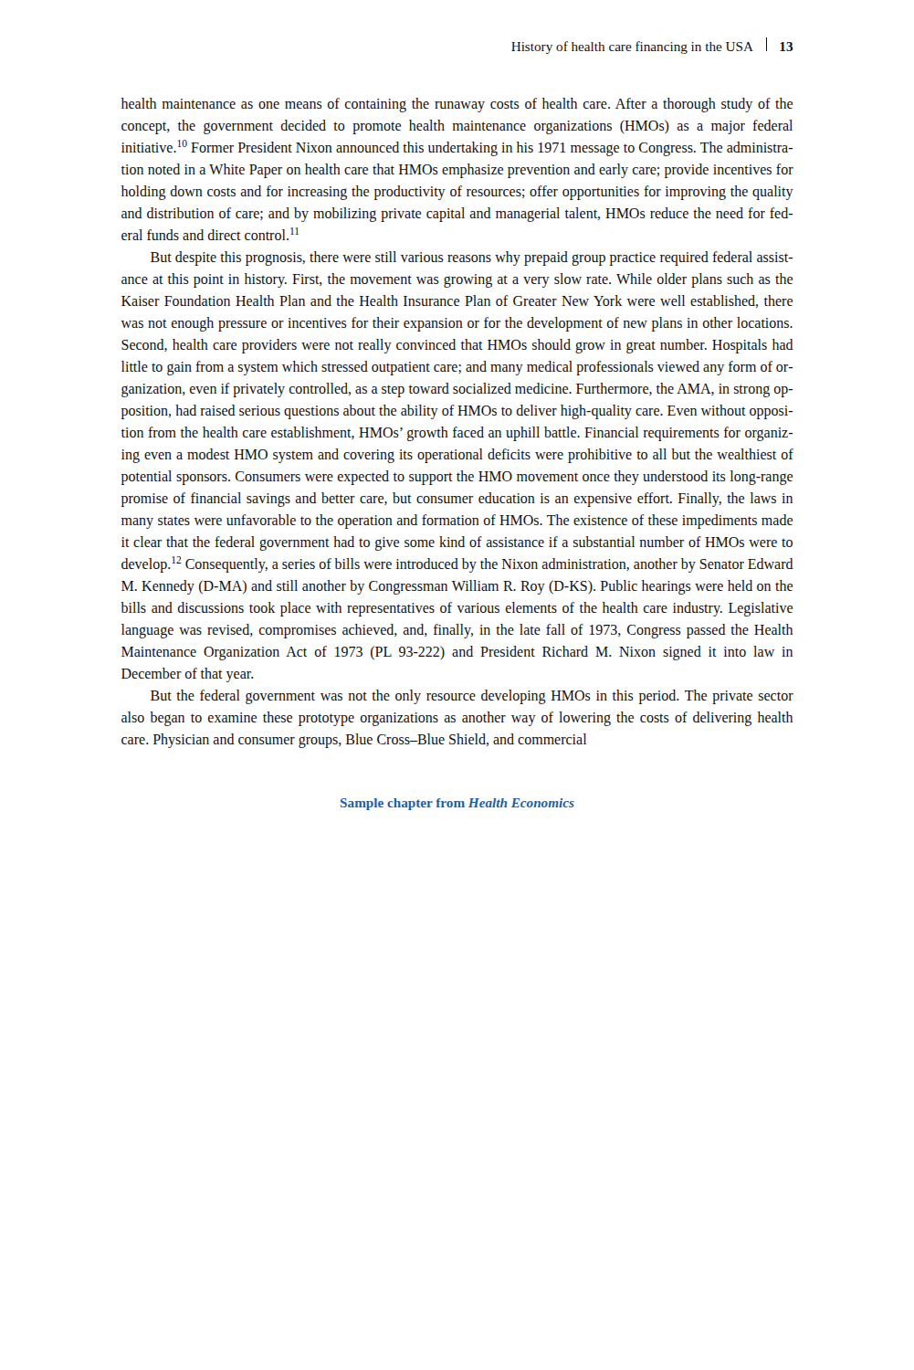History of health care financing in the USA 13
health maintenance as one means of containing the runaway costs of health care. After a thorough study of the concept, the government decided to promote health maintenance organizations (HMOs) as a major federal initiative.10 Former President Nixon announced this undertaking in his 1971 message to Congress. The administration noted in a White Paper on health care that HMOs emphasize prevention and early care; provide incentives for holding down costs and for increasing the productivity of resources; offer opportunities for improving the quality and distribution of care; and by mobilizing private capital and managerial talent, HMOs reduce the need for federal funds and direct control.11
But despite this prognosis, there were still various reasons why prepaid group practice required federal assistance at this point in history. First, the movement was growing at a very slow rate. While older plans such as the Kaiser Foundation Health Plan and the Health Insurance Plan of Greater New York were well established, there was not enough pressure or incentives for their expansion or for the development of new plans in other locations. Second, health care providers were not really convinced that HMOs should grow in great number. Hospitals had little to gain from a system which stressed outpatient care; and many medical professionals viewed any form of organization, even if privately controlled, as a step toward socialized medicine. Furthermore, the AMA, in strong opposition, had raised serious questions about the ability of HMOs to deliver high-quality care. Even without opposition from the health care establishment, HMOs’ growth faced an uphill battle. Financial requirements for organizing even a modest HMO system and covering its operational deficits were prohibitive to all but the wealthiest of potential sponsors. Consumers were expected to support the HMO movement once they understood its long-range promise of financial savings and better care, but consumer education is an expensive effort. Finally, the laws in many states were unfavorable to the operation and formation of HMOs. The existence of these impediments made it clear that the federal government had to give some kind of assistance if a substantial number of HMOs were to develop.12 Consequently, a series of bills were introduced by the Nixon administration, another by Senator Edward M. Kennedy (D-MA) and still another by Congressman William R. Roy (D-KS). Public hearings were held on the bills and discussions took place with representatives of various elements of the health care industry. Legislative language was revised, compromises achieved, and, finally, in the late fall of 1973, Congress passed the Health Maintenance Organization Act of 1973 (PL 93-222) and President Richard M. Nixon signed it into law in December of that year.
But the federal government was not the only resource developing HMOs in this period. The private sector also began to examine these prototype organizations as another way of lowering the costs of delivering health care. Physician and consumer groups, Blue Cross–Blue Shield, and commercial
Sample chapter from Health Economics